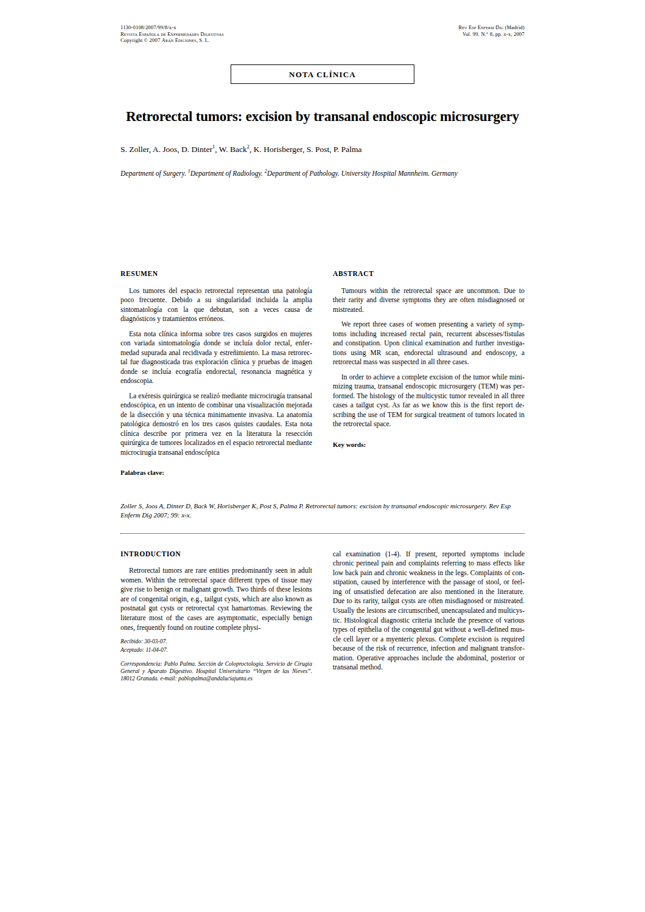1130-0108/2007/99/8/x-x
Revista Española de Enfermedades Digestivas
Copyright © 2007 Arán Ediciones, S. L.
Rev Esp Enferm Dig (Madrid)
Vol. 99. N.° 8, pp. x-x, 2007
NOTA CLÍNICA
Retrorectal tumors: excision by transanal endoscopic microsurgery
S. Zoller, A. Joos, D. Dinter1, W. Back2, K. Horisberger, S. Post, P. Palma
Department of Surgery. 1Department of Radiology. 2Department of Pathology. University Hospital Mannheim. Germany
Resumen
Los tumores del espacio retrorectal representan una patología poco frecuente. Debido a su singularidad incluida la amplia sintomatología con la que debutan, son a veces causa de diagnósticos y tratamientos erróneos.
Esta nota clínica informa sobre tres casos surgidos en mujeres con variada sintomatología donde se incluía dolor rectal, enfermedad supurada anal recidivada y estreñimiento. La masa retrorectal fue diagnosticada tras exploración clínica y pruebas de imagen donde se incluía ecografía endorectal, resonancia magnética y endoscopia.
La exéresis quirúrgica se realizó mediante microcirugía transanal endoscópica, en un intento de combinar una visualización mejorada de la disección y una técnica minimamente invasiva. La anatomía patológica demostró en los tres casos quistes caudales. Esta nota clínica describe por primera vez en la literatura la resección quirúrgica de tumores localizados en el espacio retrorectal mediante microcirugía transanal endoscópica
Palabras clave:
Abstract
Tumours within the retrorectal space are uncommon. Due to their rarity and diverse symptoms they are often misdiagnosed or mistreated.
We report three cases of women presenting a variety of symptoms including increased rectal pain, recurrent abscesses/fistulas and constipation. Upon clinical examination and further investigations using MR scan, endorectal ultrasound and endoscopy, a retrorectal mass was suspected in all three cases.
In order to achieve a complete excision of the tumor while minimizing trauma, transanal endoscopic microsurgery (TEM) was performed. The histology of the multicystic tumor revealed in all three cases a tailgut cyst. As far as we know this is the first report describing the use of TEM for surgical treatment of tumors located in the retrorectal space.
Key words:
Zoller S, Joos A, Dinter D, Back W, Horisberger K, Post S, Palma P. Retrorectal tumors: excision by transanal endoscopic microsurgery. Rev Esp Enferm Dig 2007; 99: x-x.
Introduction
Retrorectal tumors are rare entities predominantly seen in adult women. Within the retrorectal space different types of tissue may give rise to benign or malignant growth. Two thirds of these lesions are of congenital origin, e.g., tailgut cysts, which are also known as postnatal gut cysts or retrorectal cyst hamartomas. Reviewing the literature most of the cases are asymptomatic, especially benign ones, frequently found on routine complete physi-
Recibido: 30-03-07.
Aceptado: 11-04-07.
Correspondencia: Pablo Palma. Sección de Coloproctología. Servicio de Cirugía General y Aparato Digestivo. Hospital Universitario “Virgen de las Nieves”. 18012 Granada. e-mail: pablopalma@andaluciajunta.es
cal examination (1-4). If present, reported symptoms include chronic perineal pain and complaints referring to mass effects like low back pain and chronic weakness in the legs. Complaints of constipation, caused by interference with the passage of stool, or feeling of unsatisfied defecation are also mentioned in the literature. Due to its rarity, tailgut cysts are often misdiagnosed or mistreated. Usually the lesions are circumscribed, unencapsulated and multicystic. Histological diagnostic criteria include the presence of various types of epithelia of the congenital gut without a well-defined muscle cell layer or a myenteric plexus. Complete excision is required because of the risk of recurrence, infection and malignant transformation. Operative approaches include the abdominal, posterior or transanal method.